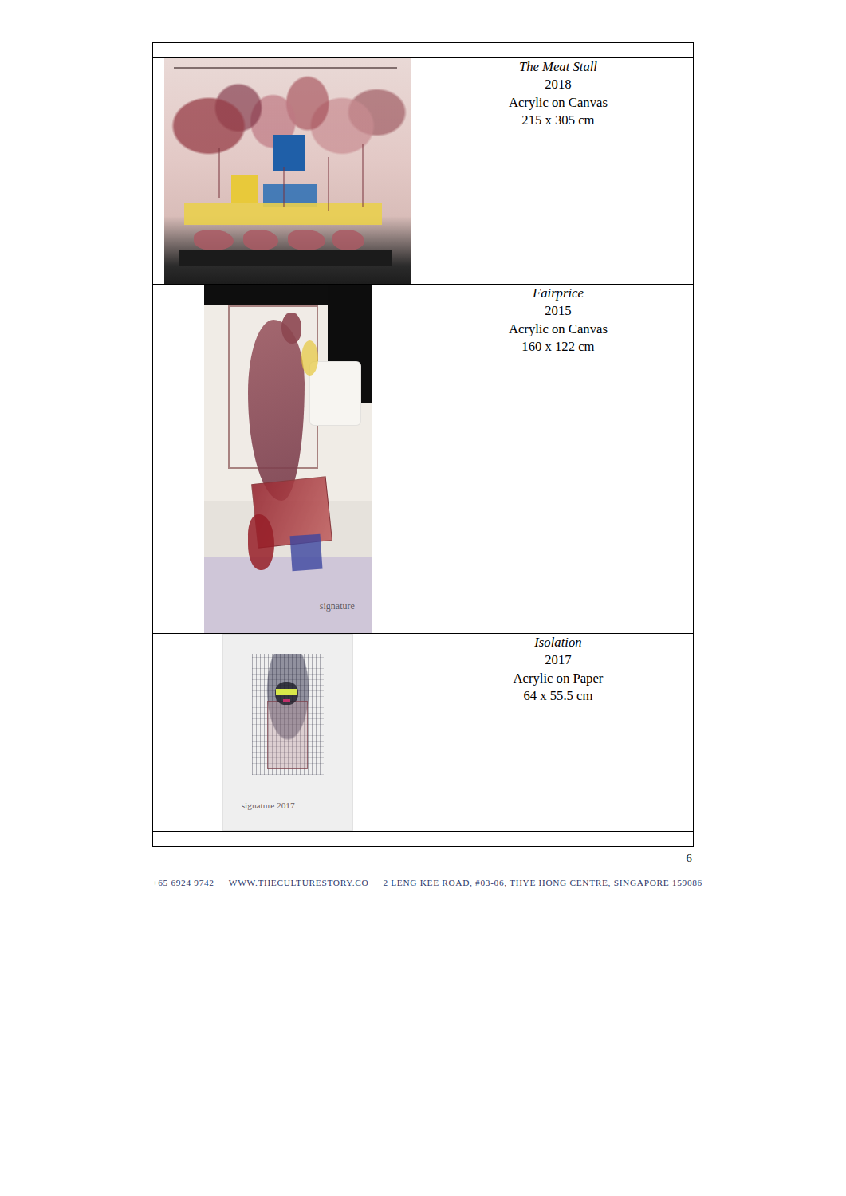| | The Meat Stall 2018 Acrylic on Canvas 215 x 305 cm |
| signature | Fairprice 2015 Acrylic on Canvas 160 x 122 cm |
| signature 2017 | Isolation 2017 Acrylic on Paper 64 x 55.5 cm |
6
+65 6924 9742 www.theculturestory.co 2 Leng Kee Road, #03-06, Thye Hong Centre, Singapore 159086